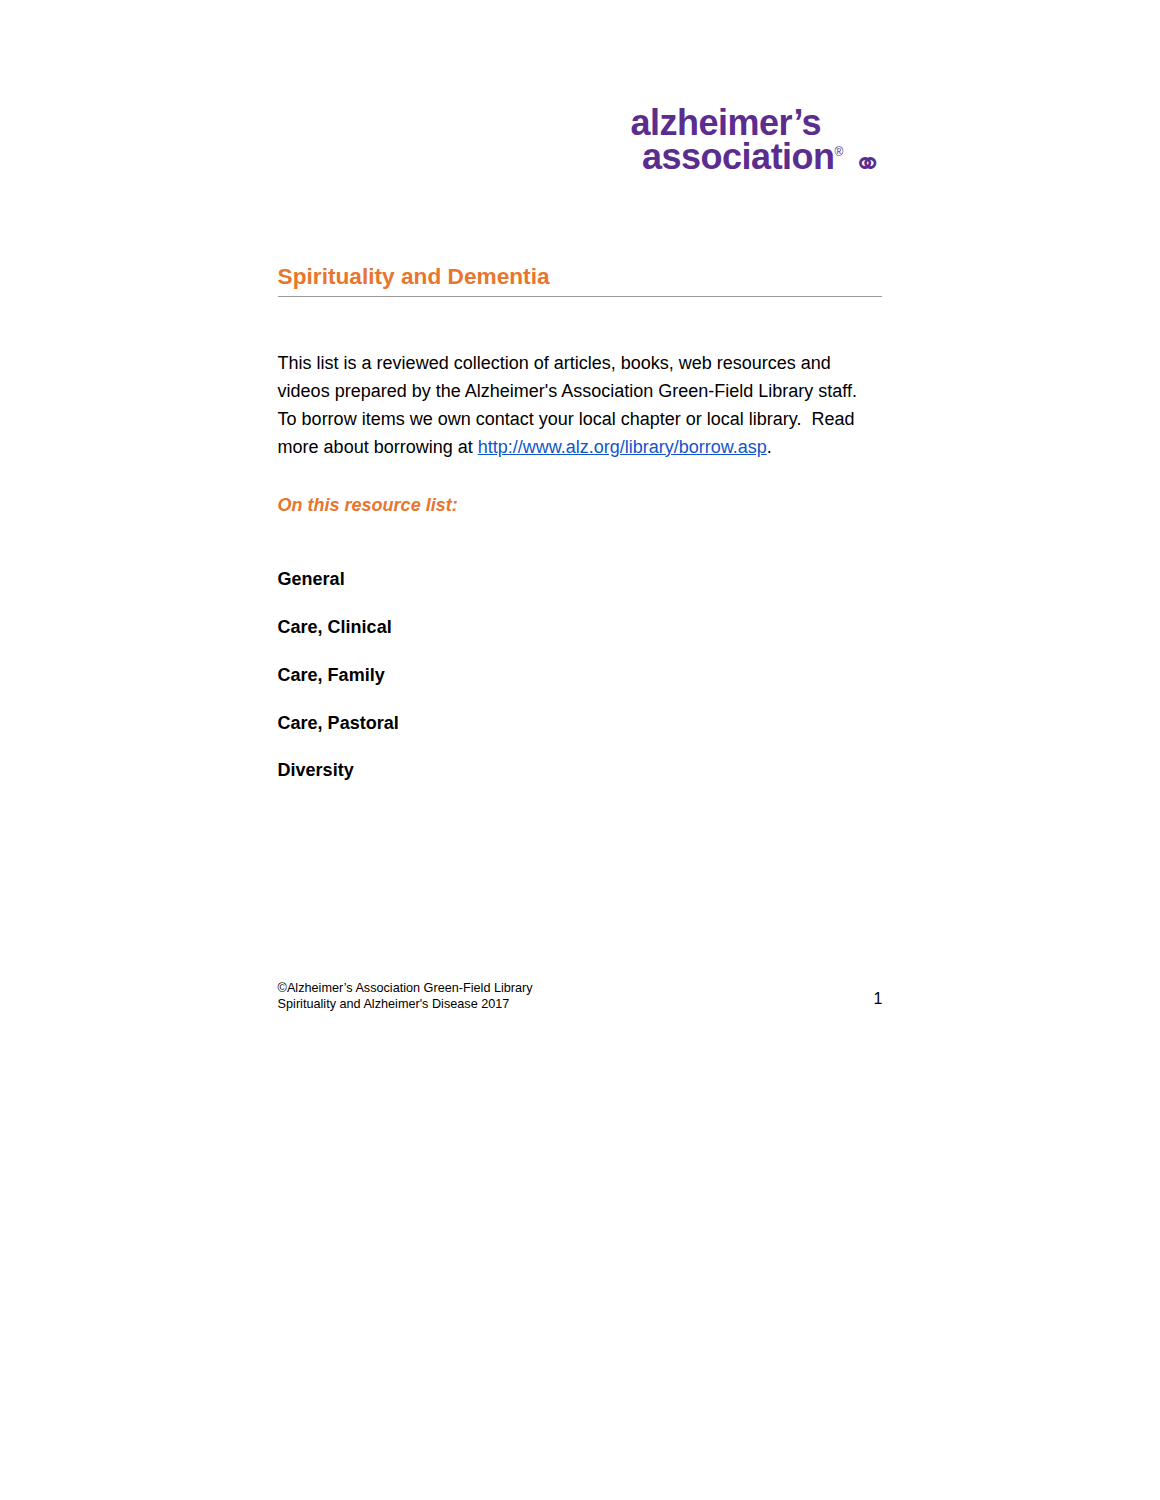alzheimer’s association® ⚭
Spirituality and Dementia
This list is a reviewed collection of articles, books, web resources and videos prepared by the Alzheimer's Association Green-Field Library staff. To borrow items we own contact your local chapter or local library. Read more about borrowing at http://www.alz.org/library/borrow.asp.
On this resource list:
General
Care, Clinical
Care, Family
Care, Pastoral
Diversity
©Alzheimer’s Association Green-Field Library
Spirituality and Alzheimer's Disease 2017
1